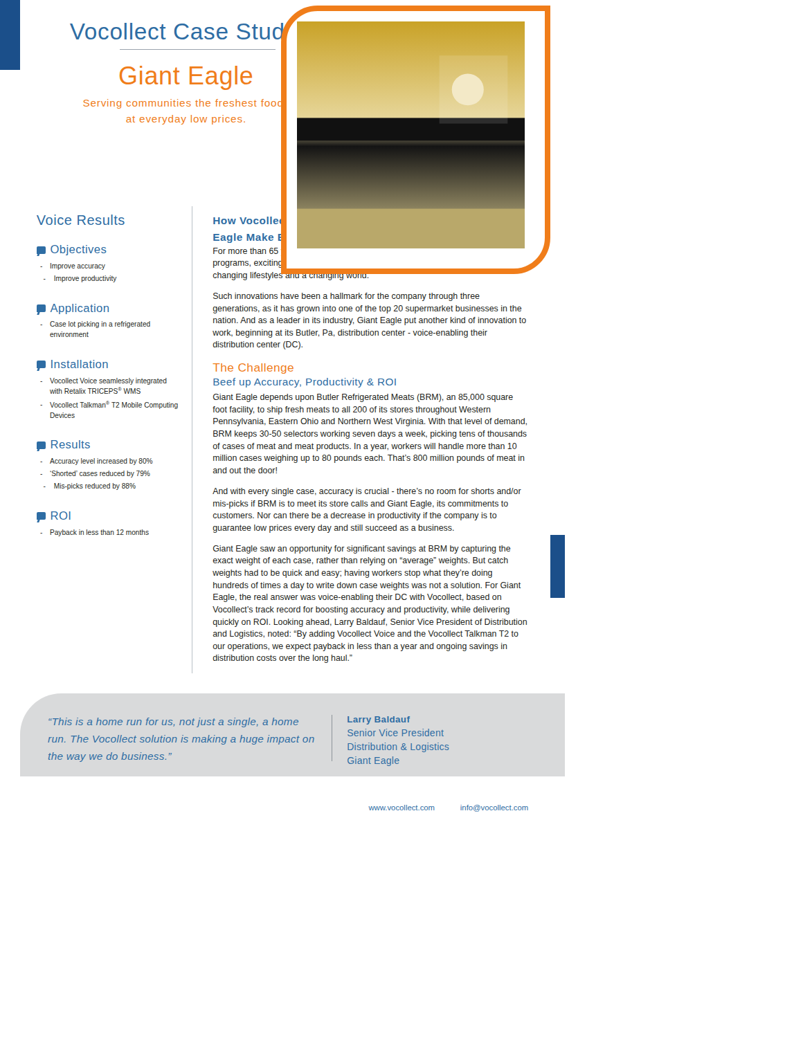Vocollect Case Study
Giant Eagle
Serving communities the freshest foods
at everyday low prices.
Voice Results
Objectives
Improve accuracy
Improve productivity
Application
Case lot picking in a refrigerated environment
Installation
Vocollect Voice seamlessly integrated with Retalix TRICEPS® WMS
Vocollect Talkman® T2 Mobile Computing Devices
Results
Accuracy level increased by 80%
‘Shorted’ cases reduced by 79%
Mis-picks reduced by 88%
ROI
Payback in less than 12 months
How Vocollect Voice Helps Giant Eagle Make Every Day Taste Better
For more than 65 years, Giant Eagle has introduced unique merchandising programs, exciting new product offerings and a full range of in-store services to fit changing lifestyles and a changing world.
Such innovations have been a hallmark for the company through three generations, as it has grown into one of the top 20 supermarket businesses in the nation. And as a leader in its industry, Giant Eagle put another kind of innovation to work, beginning at its Butler, Pa, distribution center - voice-enabling their distribution center (DC).
The Challenge
Beef up Accuracy, Productivity & ROI
Giant Eagle depends upon Butler Refrigerated Meats (BRM), an 85,000 square foot facility, to ship fresh meats to all 200 of its stores throughout Western Pennsylvania, Eastern Ohio and Northern West Virginia. With that level of demand, BRM keeps 30-50 selectors working seven days a week, picking tens of thousands of cases of meat and meat products. In a year, workers will handle more than 10 million cases weighing up to 80 pounds each. That’s 800 million pounds of meat in and out the door!
And with every single case, accuracy is crucial - there’s no room for shorts and/or mis-picks if BRM is to meet its store calls and Giant Eagle, its commitments to customers. Nor can there be a decrease in productivity if the company is to guarantee low prices every day and still succeed as a business.
Giant Eagle saw an opportunity for significant savings at BRM by capturing the exact weight of each case, rather than relying on “average” weights. But catch weights had to be quick and easy; having workers stop what they’re doing hundreds of times a day to write down case weights was not a solution. For Giant Eagle, the real answer was voice-enabling their DC with Vocollect, based on Vocollect’s track record for boosting accuracy and productivity, while delivering quickly on ROI. Looking ahead, Larry Baldauf, Senior Vice President of Distribution and Logistics, noted: “By adding Vocollect Voice and the Vocollect Talkman T2 to our operations, we expect payback in less than a year and ongoing savings in distribution costs over the long haul.”
“This is a home run for us, not just a single, a home run. The Vocollect solution is making a huge impact on the way we do business.”
Larry Baldauf
Senior Vice President
Distribution & Logistics
Giant Eagle
www.vocollect.com info@vocollect.com